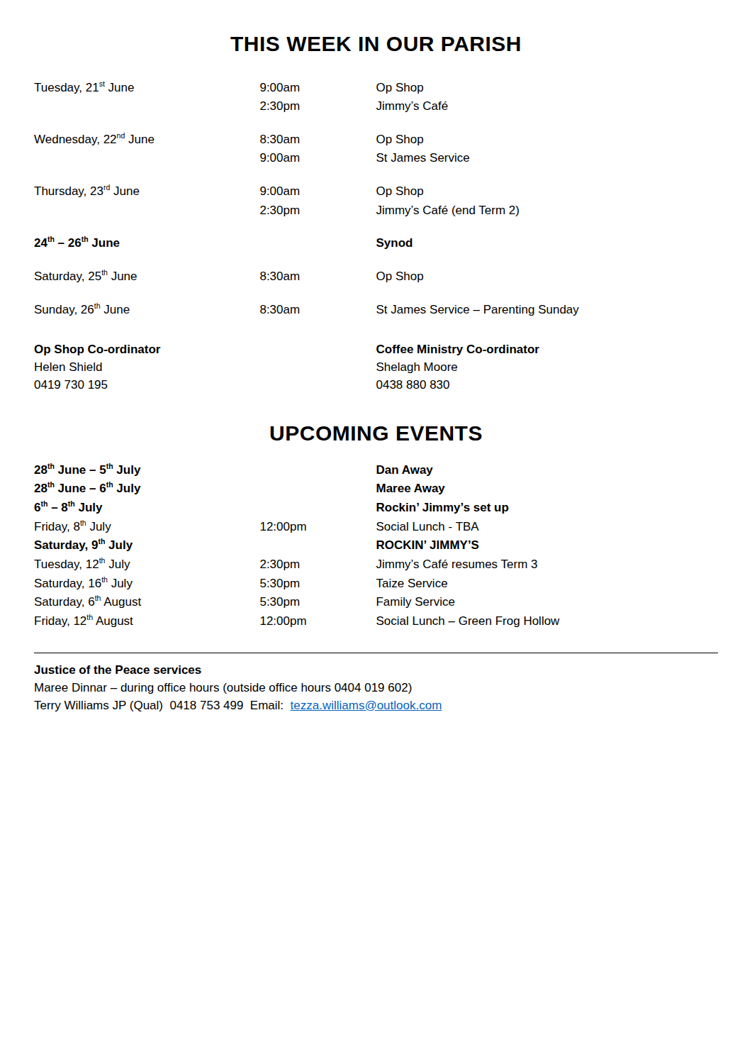THIS WEEK IN OUR PARISH
| Tuesday, 21 st June | 9:00am | Op Shop |
| | 2:30pm | Jimmy’s Café |
| Wednesday, 22 nd June | 8:30am | Op Shop |
| | 9:00am | St James Service |
| Thursday, 23 rd June | 9:00am | Op Shop |
| | 2:30pm | Jimmy’s Café (end Term 2) |
| 24 th – 26 th June | | Synod |
| Saturday, 25 th June | 8:30am | Op Shop |
| Sunday, 26 th June | 8:30am | St James Service – Parenting Sunday |
| Op Shop Co-ordinator | Coffee Ministry Co-ordinator |
| Helen Shield | Shelagh Moore |
| 0419 730 195 | 0438 880 830 |
UPCOMING EVENTS
| 28 th June – 5 th July | | Dan Away |
| 28 th June – 6 th July | | Maree Away |
| 6 th – 8 th July | | Rockin’ Jimmy’s set up |
| Friday, 8 th July | 12:00pm | Social Lunch - TBA |
| Saturday, 9 th July | | ROCKIN’ JIMMY’S |
| Tuesday, 12 th July | 2:30pm | Jimmy’s Café resumes Term 3 |
| Saturday, 16 th July | 5:30pm | Taize Service |
| Saturday, 6 th August | 5:30pm | Family Service |
| Friday, 12 th August | 12:00pm | Social Lunch – Green Frog Hollow |
Justice of the Peace services
Maree Dinnar – during office hours (outside office hours 0404 019 602)
Terry Williams JP (Qual) 0418 753 499 Email: tezza.williams@outlook.com